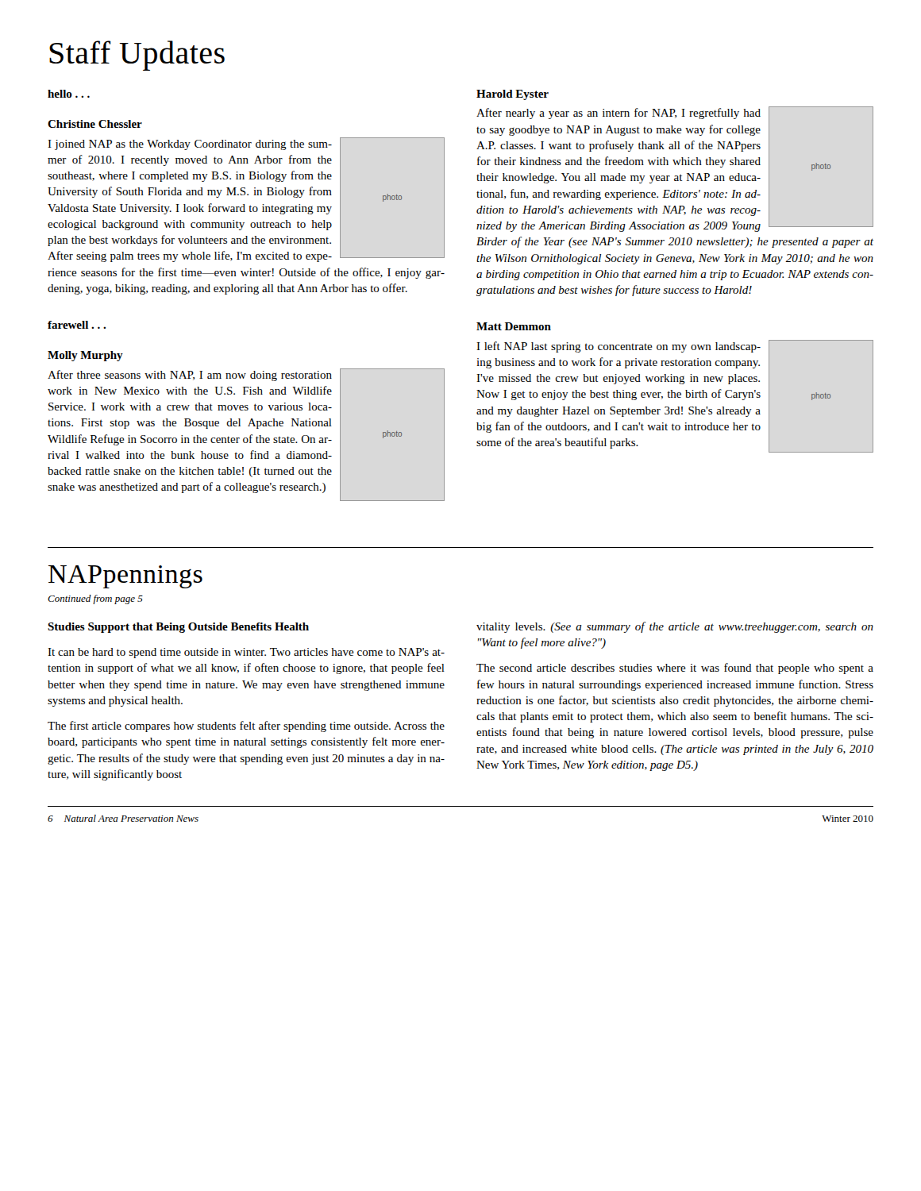Staff Updates
hello . . .
Christine Chessler
photo
I joined NAP as the Workday Coordinator during the summer of 2010. I recently moved to Ann Arbor from the southeast, where I completed my B.S. in Biology from the University of South Florida and my M.S. in Biology from Valdosta State University. I look forward to integrating my ecological background with community outreach to help plan the best workdays for volunteers and the environment. After seeing palm trees my whole life, I'm excited to experience seasons for the first time—even winter! Outside of the office, I enjoy gardening, yoga, biking, reading, and exploring all that Ann Arbor has to offer.
farewell . . .
Molly Murphy
photo
After three seasons with NAP, I am now doing restoration work in New Mexico with the U.S. Fish and Wildlife Service. I work with a crew that moves to various locations. First stop was the Bosque del Apache National Wildlife Refuge in Socorro in the center of the state. On arrival I walked into the bunk house to find a diamond-backed rattle snake on the kitchen table! (It turned out the snake was anesthetized and part of a colleague's research.)
Harold Eyster
photo
After nearly a year as an intern for NAP, I regretfully had to say goodbye to NAP in August to make way for college A.P. classes. I want to profusely thank all of the NAPpers for their kindness and the freedom with which they shared their knowledge. You all made my year at NAP an educational, fun, and rewarding experience. Editors' note: In addition to Harold's achievements with NAP, he was recognized by the American Birding Association as 2009 Young Birder of the Year (see NAP's Summer 2010 newsletter); he presented a paper at the Wilson Ornithological Society in Geneva, New York in May 2010; and he won a birding competition in Ohio that earned him a trip to Ecuador. NAP extends congratulations and best wishes for future success to Harold!
Matt Demmon
photo
I left NAP last spring to concentrate on my own landscaping business and to work for a private restoration company. I've missed the crew but enjoyed working in new places. Now I get to enjoy the best thing ever, the birth of Caryn's and my daughter Hazel on September 3rd! She's already a big fan of the outdoors, and I can't wait to introduce her to some of the area's beautiful parks.
NAPpennings
Continued from page 5
Studies Support that Being Outside Benefits Health
It can be hard to spend time outside in winter. Two articles have come to NAP's attention in support of what we all know, if often choose to ignore, that people feel better when they spend time in nature. We may even have strengthened immune systems and physical health.
The first article compares how students felt after spending time outside. Across the board, participants who spent time in natural settings consistently felt more energetic. The results of the study were that spending even just 20 minutes a day in nature, will significantly boost
vitality levels. (See a summary of the article at www.treehugger.com, search on "Want to feel more alive?")
The second article describes studies where it was found that people who spent a few hours in natural surroundings experienced increased immune function. Stress reduction is one factor, but scientists also credit phytoncides, the airborne chemicals that plants emit to protect them, which also seem to benefit humans. The scientists found that being in nature lowered cortisol levels, blood pressure, pulse rate, and increased white blood cells. (The article was printed in the July 6, 2010 New York Times, New York edition, page D5.)
6 Natural Area Preservation News
Winter 2010